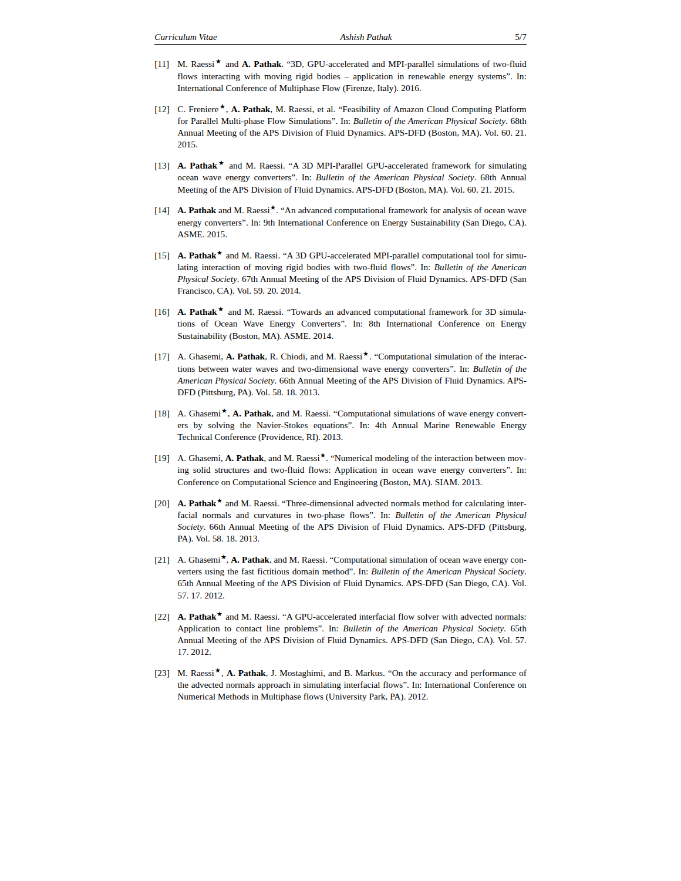Curriculum Vitae Ashish Pathak 5/7
[11] M. Raessi★ and A. Pathak. “3D, GPU-accelerated and MPI-parallel simulations of two-fluid flows interacting with moving rigid bodies – application in renewable energy systems”. In: International Conference of Multiphase Flow (Firenze, Italy). 2016.
[12] C. Freniere★, A. Pathak, M. Raessi, et al. “Feasibility of Amazon Cloud Computing Platform for Parallel Multi-phase Flow Simulations”. In: Bulletin of the American Physical Society. 68th Annual Meeting of the APS Division of Fluid Dynamics. APS-DFD (Boston, MA). Vol. 60. 21. 2015.
[13] A. Pathak★ and M. Raessi. “A 3D MPI-Parallel GPU-accelerated framework for simulating ocean wave energy converters”. In: Bulletin of the American Physical Society. 68th Annual Meeting of the APS Division of Fluid Dynamics. APS-DFD (Boston, MA). Vol. 60. 21. 2015.
[14] A. Pathak and M. Raessi★. “An advanced computational framework for analysis of ocean wave energy converters”. In: 9th International Conference on Energy Sustainability (San Diego, CA). ASME. 2015.
[15] A. Pathak★ and M. Raessi. “A 3D GPU-accelerated MPI-parallel computational tool for simulating interaction of moving rigid bodies with two-fluid flows”. In: Bulletin of the American Physical Society. 67th Annual Meeting of the APS Division of Fluid Dynamics. APS-DFD (San Francisco, CA). Vol. 59. 20. 2014.
[16] A. Pathak★ and M. Raessi. “Towards an advanced computational framework for 3D simulations of Ocean Wave Energy Converters”. In: 8th International Conference on Energy Sustainability (Boston, MA). ASME. 2014.
[17] A. Ghasemi, A. Pathak, R. Chiodi, and M. Raessi★. “Computational simulation of the interactions between water waves and two-dimensional wave energy converters”. In: Bulletin of the American Physical Society. 66th Annual Meeting of the APS Division of Fluid Dynamics. APS-DFD (Pittsburg, PA). Vol. 58. 18. 2013.
[18] A. Ghasemi★, A. Pathak, and M. Raessi. “Computational simulations of wave energy converters by solving the Navier-Stokes equations”. In: 4th Annual Marine Renewable Energy Technical Conference (Providence, RI). 2013.
[19] A. Ghasemi, A. Pathak, and M. Raessi★. “Numerical modeling of the interaction between moving solid structures and two-fluid flows: Application in ocean wave energy converters”. In: Conference on Computational Science and Engineering (Boston, MA). SIAM. 2013.
[20] A. Pathak★ and M. Raessi. “Three-dimensional advected normals method for calculating interfacial normals and curvatures in two-phase flows”. In: Bulletin of the American Physical Society. 66th Annual Meeting of the APS Division of Fluid Dynamics. APS-DFD (Pittsburg, PA). Vol. 58. 18. 2013.
[21] A. Ghasemi★, A. Pathak, and M. Raessi. “Computational simulation of ocean wave energy converters using the fast fictitious domain method”. In: Bulletin of the American Physical Society. 65th Annual Meeting of the APS Division of Fluid Dynamics. APS-DFD (San Diego, CA). Vol. 57. 17. 2012.
[22] A. Pathak★ and M. Raessi. “A GPU-accelerated interfacial flow solver with advected normals: Application to contact line problems”. In: Bulletin of the American Physical Society. 65th Annual Meeting of the APS Division of Fluid Dynamics. APS-DFD (San Diego, CA). Vol. 57. 17. 2012.
[23] M. Raessi★, A. Pathak, J. Mostaghimi, and B. Markus. “On the accuracy and performance of the advected normals approach in simulating interfacial flows”. In: International Conference on Numerical Methods in Multiphase flows (University Park, PA). 2012.